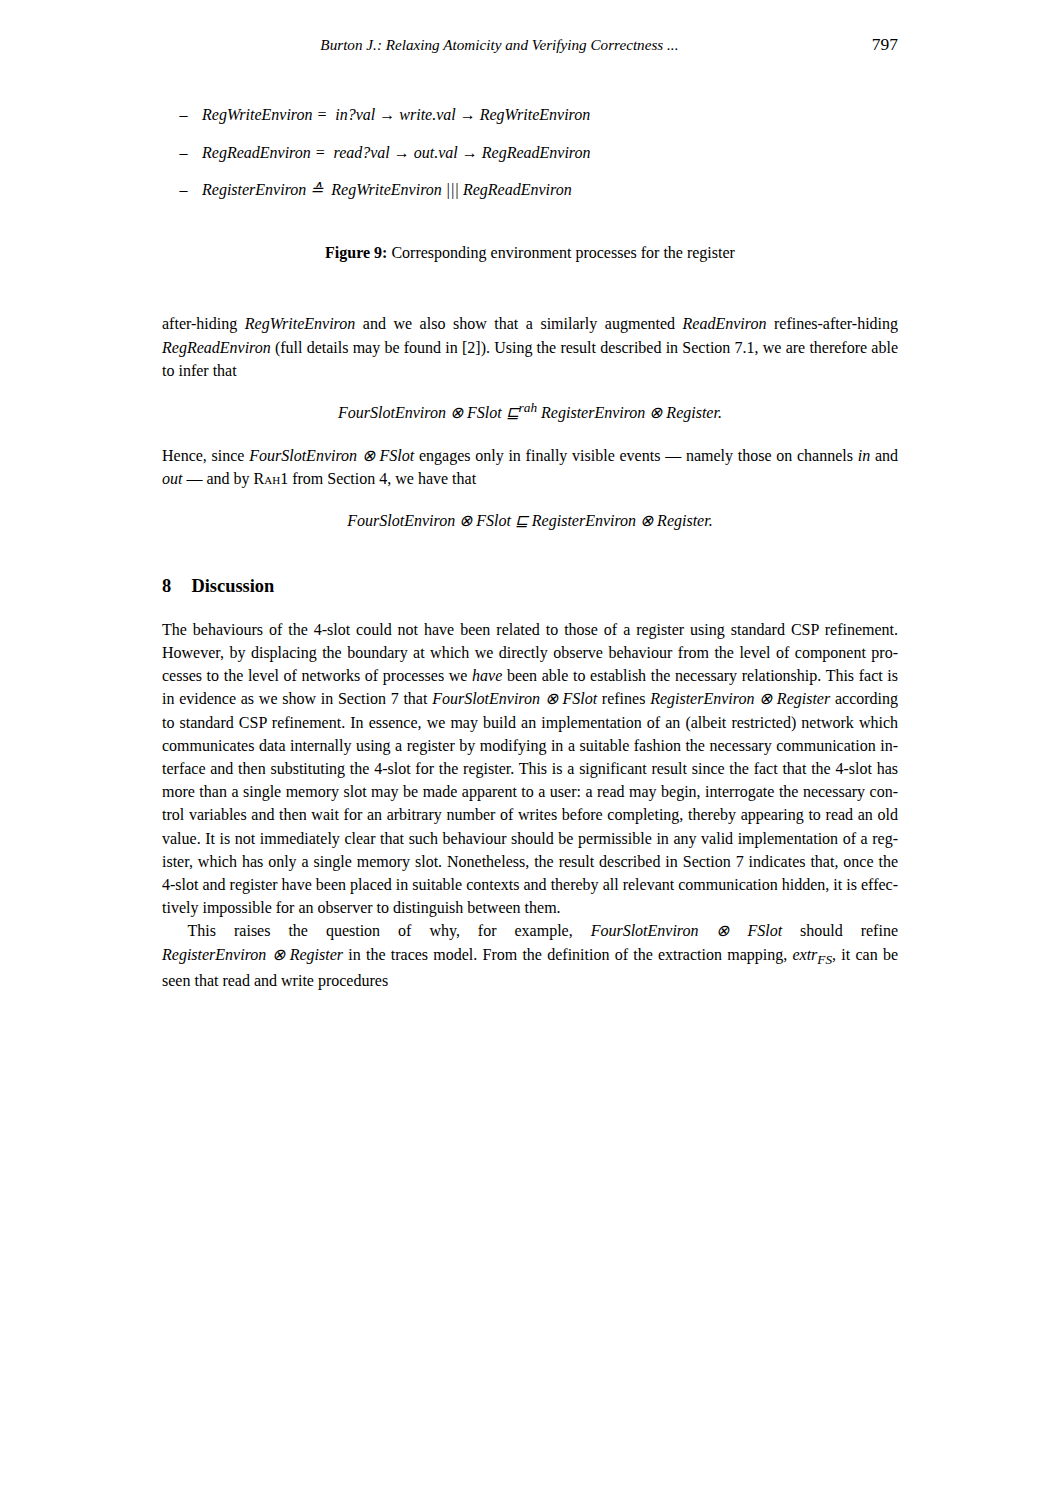Burton J.: Relaxing Atomicity and Verifying Correctness ... 797
RegWriteEnviron = in?val → write.val → RegWriteEnviron
RegReadEnviron = read?val → out.val → RegReadEnviron
RegisterEnviron ≙ RegWriteEnviron ||| RegReadEnviron
Figure 9: Corresponding environment processes for the register
after-hiding RegWriteEnviron and we also show that a similarly augmented ReadEnviron refines-after-hiding RegReadEnviron (full details may be found in [2]). Using the result described in Section 7.1, we are therefore able to infer that
FourSlotEnviron ⊗ FSlot ⊑rah RegisterEnviron ⊗ Register.
Hence, since FourSlotEnviron ⊗ FSlot engages only in finally visible events — namely those on channels in and out — and by Rah1 from Section 4, we have that
FourSlotEnviron ⊗ FSlot ⊑ RegisterEnviron ⊗ Register.
8 Discussion
The behaviours of the 4-slot could not have been related to those of a register using standard CSP refinement. However, by displacing the boundary at which we directly observe behaviour from the level of component processes to the level of networks of processes we have been able to establish the necessary relationship. This fact is in evidence as we show in Section 7 that FourSlotEnviron ⊗ FSlot refines RegisterEnviron ⊗ Register according to standard CSP refinement. In essence, we may build an implementation of an (albeit restricted) network which communicates data internally using a register by modifying in a suitable fashion the necessary communication interface and then substituting the 4-slot for the register. This is a significant result since the fact that the 4-slot has more than a single memory slot may be made apparent to a user: a read may begin, interrogate the necessary control variables and then wait for an arbitrary number of writes before completing, thereby appearing to read an old value. It is not immediately clear that such behaviour should be permissible in any valid implementation of a register, which has only a single memory slot. Nonetheless, the result described in Section 7 indicates that, once the 4-slot and register have been placed in suitable contexts and thereby all relevant communication hidden, it is effectively impossible for an observer to distinguish between them.
This raises the question of why, for example, FourSlotEnviron ⊗ FSlot should refine RegisterEnviron ⊗ Register in the traces model. From the definition of the extraction mapping, extrFS, it can be seen that read and write procedures